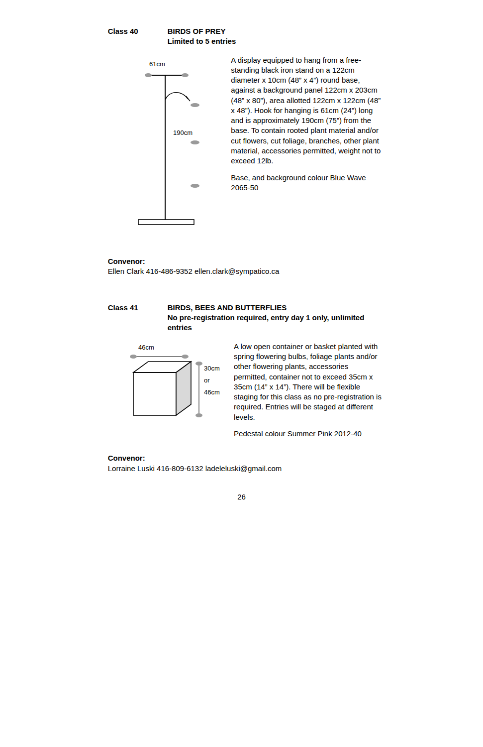Class 40
BIRDS OF PREY Limited to 5 entries
61cm 190cm
A display equipped to hang from a free-standing black iron stand on a 122cm diameter x 10cm (48” x 4”) round base, against a background panel 122cm x 203cm (48” x 80”), area allotted 122cm x 122cm (48” x 48”). Hook for hanging is 61cm (24”) long and is approximately 190cm (75”) from the base. To contain rooted plant material and/or cut flowers, cut foliage, branches, other plant material, accessories permitted, weight not to exceed 12lb.
Base, and background colour Blue Wave 2065-50
Convenor:
Ellen Clark 416-486-9352 ellen.clark@sympatico.ca
Class 41
BIRDS, BEES AND BUTTERFLIES No pre-registration required, entry day 1 only, unlimited entries
46cm 30cm or 46cm
A low open container or basket planted with spring flowering bulbs, foliage plants and/or other flowering plants, accessories permitted, container not to exceed 35cm x 35cm (14” x 14”). There will be flexible staging for this class as no pre-registration is required. Entries will be staged at different levels.
Pedestal colour Summer Pink 2012-40
Convenor:
Lorraine Luski 416-809-6132 ladeleluski@gmail.com
26